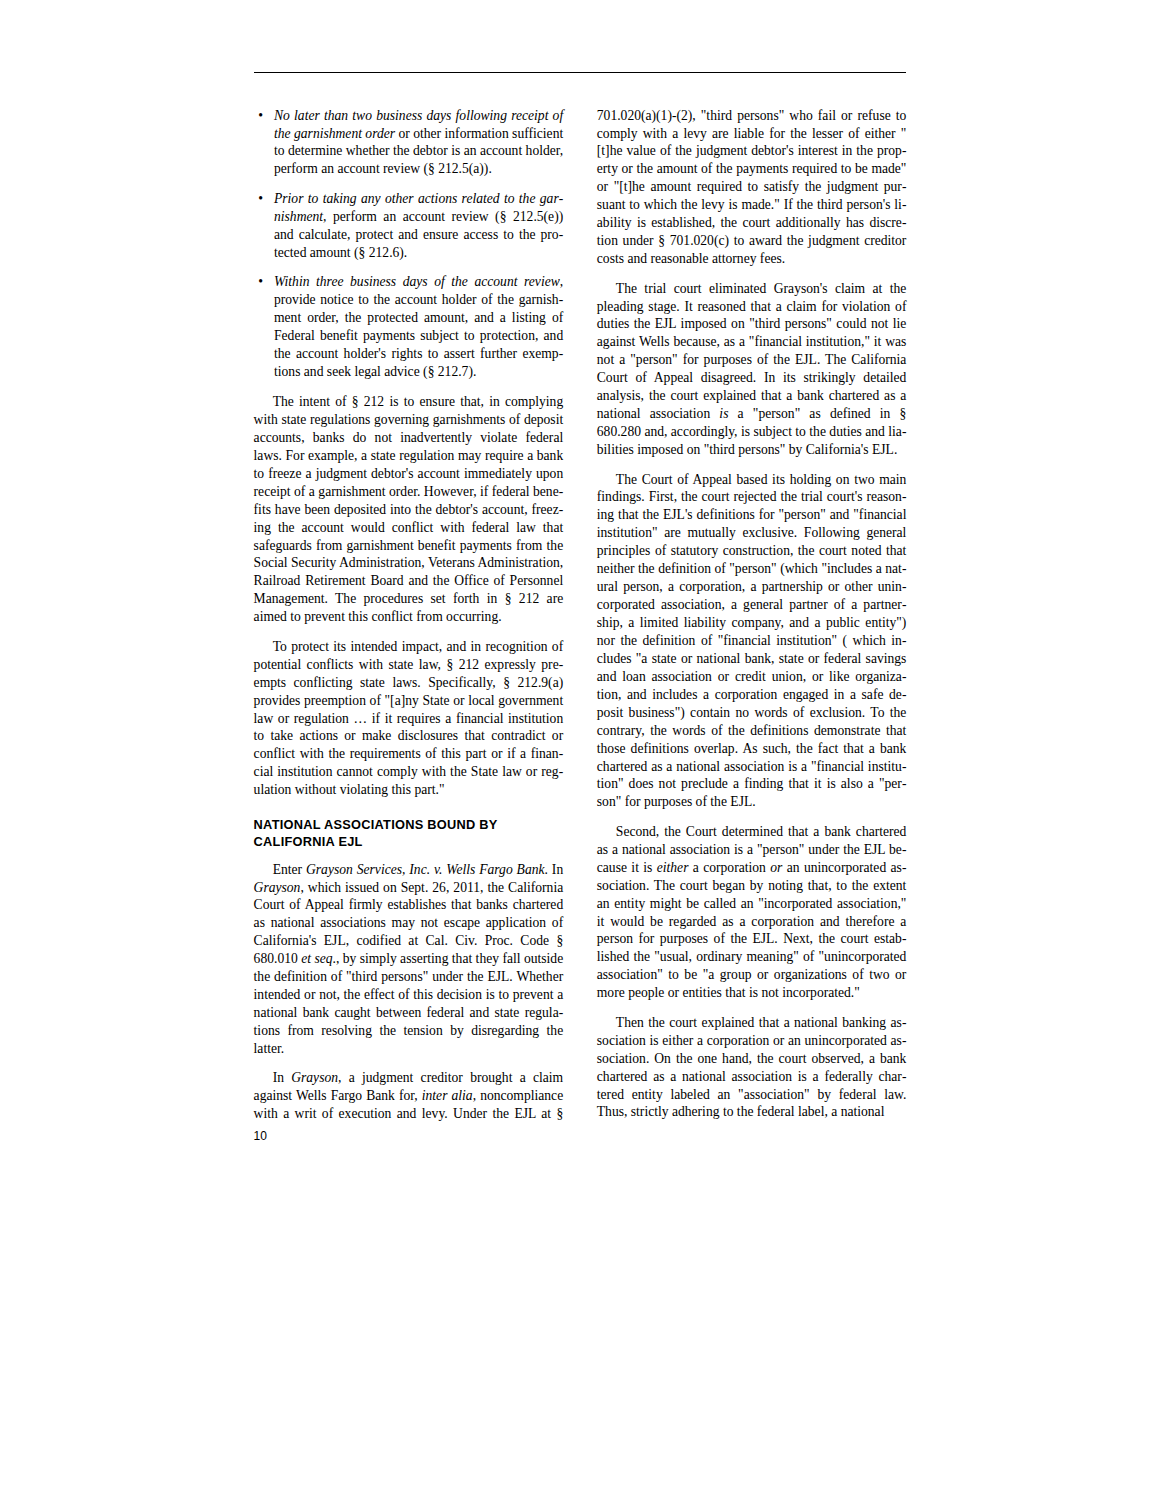No later than two business days following receipt of the garnishment order or other information sufficient to determine whether the debtor is an account holder, perform an account review (§ 212.5(a)).
Prior to taking any other actions related to the garnishment, perform an account review (§ 212.5(e)) and calculate, protect and ensure access to the protected amount (§ 212.6).
Within three business days of the account review, provide notice to the account holder of the garnishment order, the protected amount, and a listing of Federal benefit payments subject to protection, and the account holder's rights to assert further exemptions and seek legal advice (§ 212.7).
The intent of § 212 is to ensure that, in complying with state regulations governing garnishments of deposit accounts, banks do not inadvertently violate federal laws. For example, a state regulation may require a bank to freeze a judgment debtor's account immediately upon receipt of a garnishment order. However, if federal benefits have been deposited into the debtor's account, freezing the account would conflict with federal law that safeguards from garnishment benefit payments from the Social Security Administration, Veterans Administration, Railroad Retirement Board and the Office of Personnel Management. The procedures set forth in § 212 are aimed to prevent this conflict from occurring.
To protect its intended impact, and in recognition of potential conflicts with state law, § 212 expressly preempts conflicting state laws. Specifically, § 212.9(a) provides preemption of "[a]ny State or local government law or regulation … if it requires a financial institution to take actions or make disclosures that contradict or conflict with the requirements of this part or if a financial institution cannot comply with the State law or regulation without violating this part."
NATIONAL ASSOCIATIONS BOUND BY CALIFORNIA EJL
Enter Grayson Services, Inc. v. Wells Fargo Bank. In Grayson, which issued on Sept. 26, 2011, the California Court of Appeal firmly establishes that banks chartered as national associations may not escape application of California's EJL, codified at Cal. Civ. Proc. Code § 680.010 et seq., by simply asserting that they fall outside the definition of "third persons" under the EJL. Whether intended or not, the effect of this decision is to prevent a national bank caught between federal and state regulations from resolving the tension by disregarding the latter.
In Grayson, a judgment creditor brought a claim against Wells Fargo Bank for, inter alia, noncompliance with a writ of execution and levy. Under the EJL at § 701.020(a)(1)-(2), "third persons" who fail or refuse to comply with a levy are liable for the lesser of either "[t]he value of the judgment debtor's interest in the property or the amount of the payments required to be made" or "[t]he amount required to satisfy the judgment pursuant to which the levy is made." If the third person's liability is established, the court additionally has discretion under § 701.020(c) to award the judgment creditor costs and reasonable attorney fees.
The trial court eliminated Grayson's claim at the pleading stage. It reasoned that a claim for violation of duties the EJL imposed on "third persons" could not lie against Wells because, as a "financial institution," it was not a "person" for purposes of the EJL. The California Court of Appeal disagreed. In its strikingly detailed analysis, the court explained that a bank chartered as a national association is a "person" as defined in § 680.280 and, accordingly, is subject to the duties and liabilities imposed on "third persons" by California's EJL.
The Court of Appeal based its holding on two main findings. First, the court rejected the trial court's reasoning that the EJL's definitions for "person" and "financial institution" are mutually exclusive. Following general principles of statutory construction, the court noted that neither the definition of "person" (which "includes a natural person, a corporation, a partnership or other unincorporated association, a general partner of a partnership, a limited liability company, and a public entity") nor the definition of "financial institution" ( which includes "a state or national bank, state or federal savings and loan association or credit union, or like organization, and includes a corporation engaged in a safe deposit business") contain no words of exclusion. To the contrary, the words of the definitions demonstrate that those definitions overlap. As such, the fact that a bank chartered as a national association is a "financial institution" does not preclude a finding that it is also a "person" for purposes of the EJL.
Second, the Court determined that a bank chartered as a national association is a "person" under the EJL because it is either a corporation or an unincorporated association. The court began by noting that, to the extent an entity might be called an "incorporated association," it would be regarded as a corporation and therefore a person for purposes of the EJL. Next, the court established the "usual, ordinary meaning" of "unincorporated association" to be "a group or organizations of two or more people or entities that is not incorporated."
Then the court explained that a national banking association is either a corporation or an unincorporated association. On the one hand, the court observed, a bank chartered as a national association is a federally chartered entity labeled an "association" by federal law. Thus, strictly adhering to the federal label, a national
10